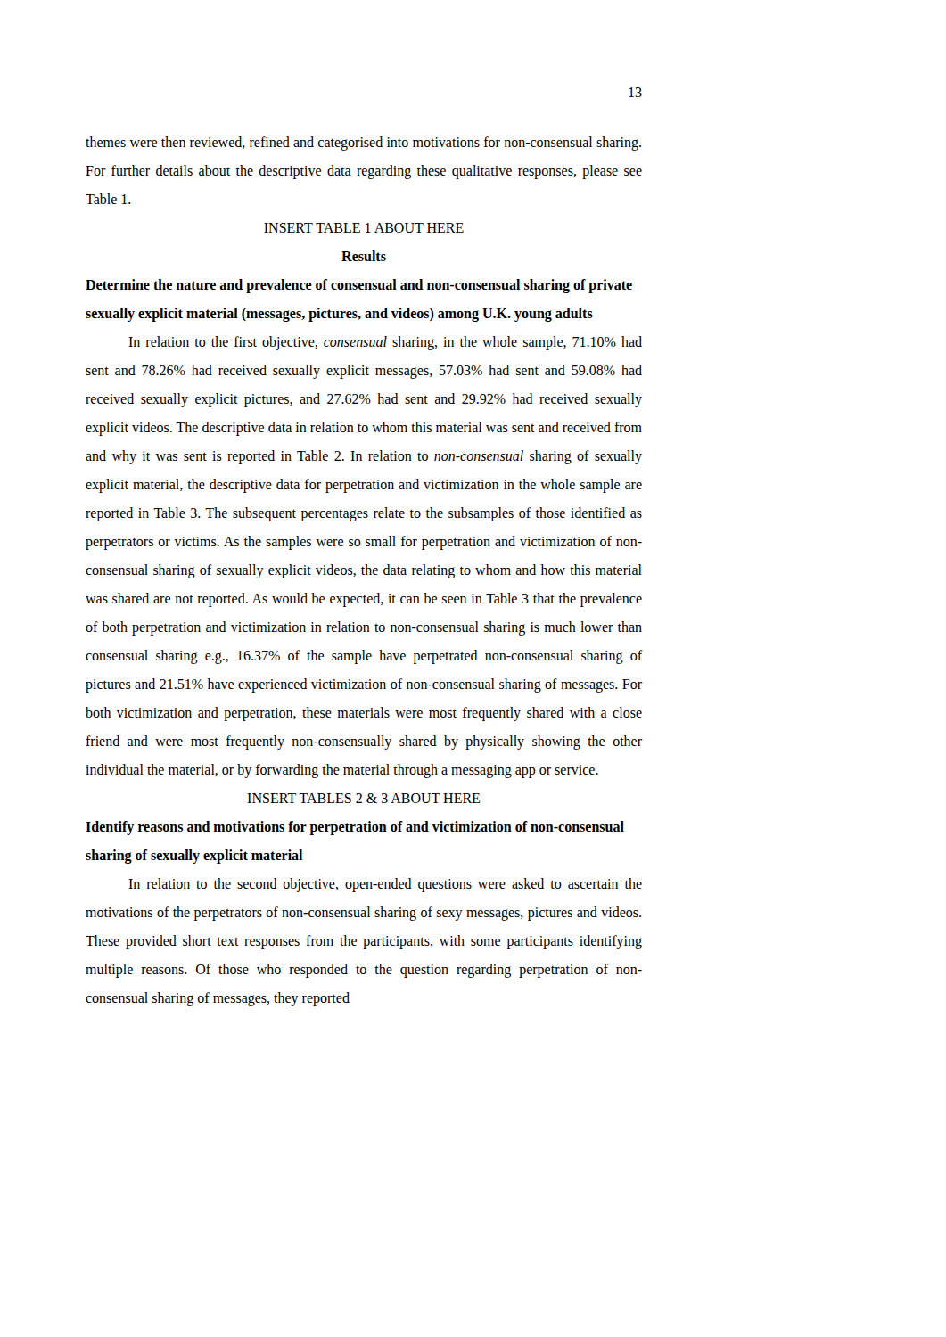13
themes were then reviewed, refined and categorised into motivations for non-consensual sharing. For further details about the descriptive data regarding these qualitative responses, please see Table 1.
INSERT TABLE 1 ABOUT HERE
Results
Determine the nature and prevalence of consensual and non-consensual sharing of private sexually explicit material (messages, pictures, and videos) among U.K. young adults
In relation to the first objective, consensual sharing, in the whole sample, 71.10% had sent and 78.26% had received sexually explicit messages, 57.03% had sent and 59.08% had received sexually explicit pictures, and 27.62% had sent and 29.92% had received sexually explicit videos. The descriptive data in relation to whom this material was sent and received from and why it was sent is reported in Table 2. In relation to non-consensual sharing of sexually explicit material, the descriptive data for perpetration and victimization in the whole sample are reported in Table 3. The subsequent percentages relate to the subsamples of those identified as perpetrators or victims. As the samples were so small for perpetration and victimization of non-consensual sharing of sexually explicit videos, the data relating to whom and how this material was shared are not reported. As would be expected, it can be seen in Table 3 that the prevalence of both perpetration and victimization in relation to non-consensual sharing is much lower than consensual sharing e.g., 16.37% of the sample have perpetrated non-consensual sharing of pictures and 21.51% have experienced victimization of non-consensual sharing of messages. For both victimization and perpetration, these materials were most frequently shared with a close friend and were most frequently non-consensually shared by physically showing the other individual the material, or by forwarding the material through a messaging app or service.
INSERT TABLES 2 & 3 ABOUT HERE
Identify reasons and motivations for perpetration of and victimization of non-consensual sharing of sexually explicit material
In relation to the second objective, open-ended questions were asked to ascertain the motivations of the perpetrators of non-consensual sharing of sexy messages, pictures and videos. These provided short text responses from the participants, with some participants identifying multiple reasons. Of those who responded to the question regarding perpetration of non-consensual sharing of messages, they reported